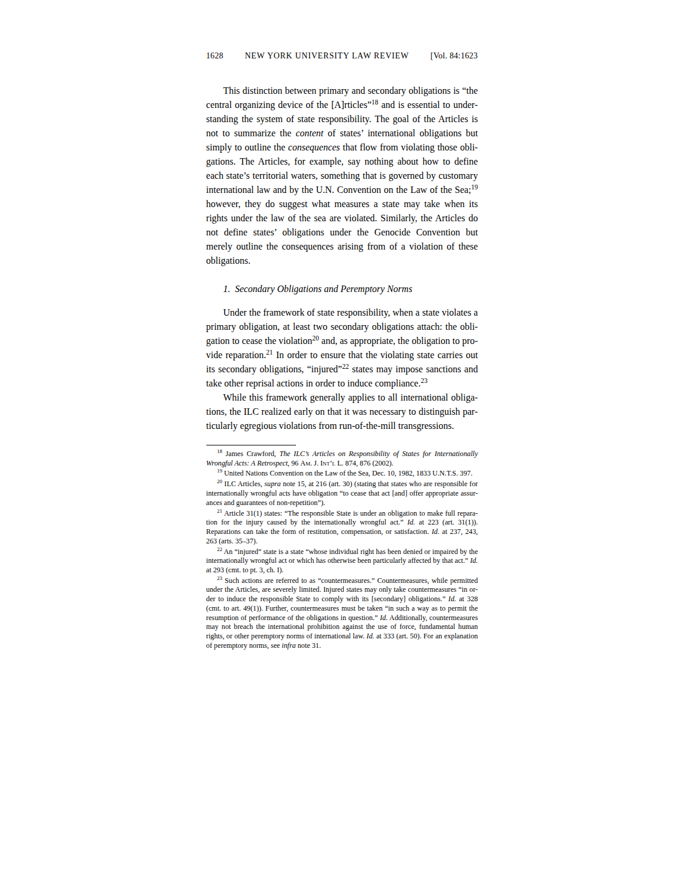1628 New York University Law Review [Vol. 84:1623
This distinction between primary and secondary obligations is “the central organizing device of the [A]rticles”18 and is essential to understanding the system of state responsibility. The goal of the Articles is not to summarize the content of states’ international obligations but simply to outline the consequences that flow from violating those obligations. The Articles, for example, say nothing about how to define each state’s territorial waters, something that is governed by customary international law and by the U.N. Convention on the Law of the Sea;19 however, they do suggest what measures a state may take when its rights under the law of the sea are violated. Similarly, the Articles do not define states’ obligations under the Genocide Convention but merely outline the consequences arising from of a violation of these obligations.
1. Secondary Obligations and Peremptory Norms
Under the framework of state responsibility, when a state violates a primary obligation, at least two secondary obligations attach: the obligation to cease the violation20 and, as appropriate, the obligation to provide reparation.21 In order to ensure that the violating state carries out its secondary obligations, “injured”22 states may impose sanctions and take other reprisal actions in order to induce compliance.23
While this framework generally applies to all international obligations, the ILC realized early on that it was necessary to distinguish particularly egregious violations from run-of-the-mill transgressions.
18 James Crawford, The ILC’s Articles on Responsibility of States for Internationally Wrongful Acts: A Retrospect, 96 Am. J. Int’l L. 874, 876 (2002).
19 United Nations Convention on the Law of the Sea, Dec. 10, 1982, 1833 U.N.T.S. 397.
20 ILC Articles, supra note 15, at 216 (art. 30) (stating that states who are responsible for internationally wrongful acts have obligation “to cease that act [and] offer appropriate assurances and guarantees of non-repetition”).
21 Article 31(1) states: “The responsible State is under an obligation to make full reparation for the injury caused by the internationally wrongful act.” Id. at 223 (art. 31(1)). Reparations can take the form of restitution, compensation, or satisfaction. Id. at 237, 243, 263 (arts. 35–37).
22 An “injured” state is a state “whose individual right has been denied or impaired by the internationally wrongful act or which has otherwise been particularly affected by that act.” Id. at 293 (cmt. to pt. 3, ch. I).
23 Such actions are referred to as “countermeasures.” Countermeasures, while permitted under the Articles, are severely limited. Injured states may only take countermeasures “in order to induce the responsible State to comply with its [secondary] obligations.” Id. at 328 (cmt. to art. 49(1)). Further, countermeasures must be taken “in such a way as to permit the resumption of performance of the obligations in question.” Id. Additionally, countermeasures may not breach the international prohibition against the use of force, fundamental human rights, or other peremptory norms of international law. Id. at 333 (art. 50). For an explanation of peremptory norms, see infra note 31.